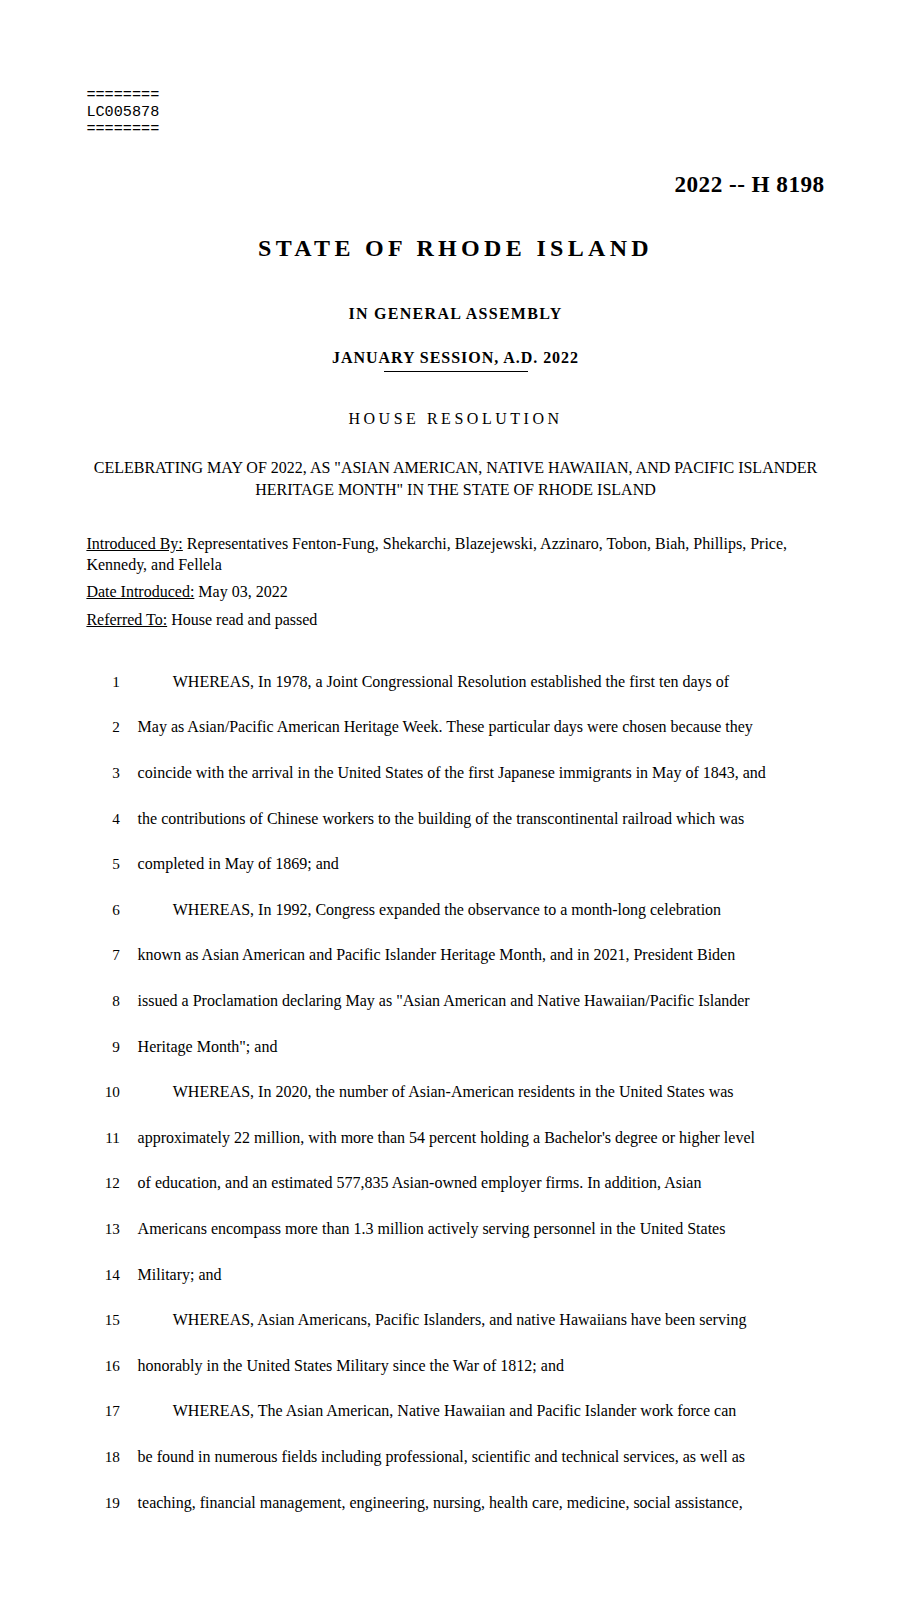======== LC005878 ========
2022 -- H 8198
STATE OF RHODE ISLAND
IN GENERAL ASSEMBLY
JANUARY SESSION, A.D. 2022
HOUSE RESOLUTION
Celebrating May of 2022, as "Asian American, Native Hawaiian, and Pacific Islander Heritage Month" in the State of Rhode Island
Introduced By: Representatives Fenton-Fung, Shekarchi, Blazejewski, Azzinaro, Tobon, Biah, Phillips, Price, Kennedy, and Fellela
Date Introduced: May 03, 2022
Referred To: House read and passed
WHEREAS, In 1978, a Joint Congressional Resolution established the first ten days of
May as Asian/Pacific American Heritage Week. These particular days were chosen because they
coincide with the arrival in the United States of the first Japanese immigrants in May of 1843, and
the contributions of Chinese workers to the building of the transcontinental railroad which was
completed in May of 1869; and
WHEREAS, In 1992, Congress expanded the observance to a month-long celebration
known as Asian American and Pacific Islander Heritage Month, and in 2021, President Biden
issued a Proclamation declaring May as "Asian American and Native Hawaiian/Pacific Islander
Heritage Month"; and
WHEREAS, In 2020, the number of Asian-American residents in the United States was
approximately 22 million, with more than 54 percent holding a Bachelor's degree or higher level
of education, and an estimated 577,835 Asian-owned employer firms. In addition, Asian
Americans encompass more than 1.3 million actively serving personnel in the United States
Military; and
WHEREAS, Asian Americans, Pacific Islanders, and native Hawaiians have been serving
honorably in the United States Military since the War of 1812; and
WHEREAS, The Asian American, Native Hawaiian and Pacific Islander work force can
be found in numerous fields including professional, scientific and technical services, as well as
teaching, financial management, engineering, nursing, health care, medicine, social assistance,